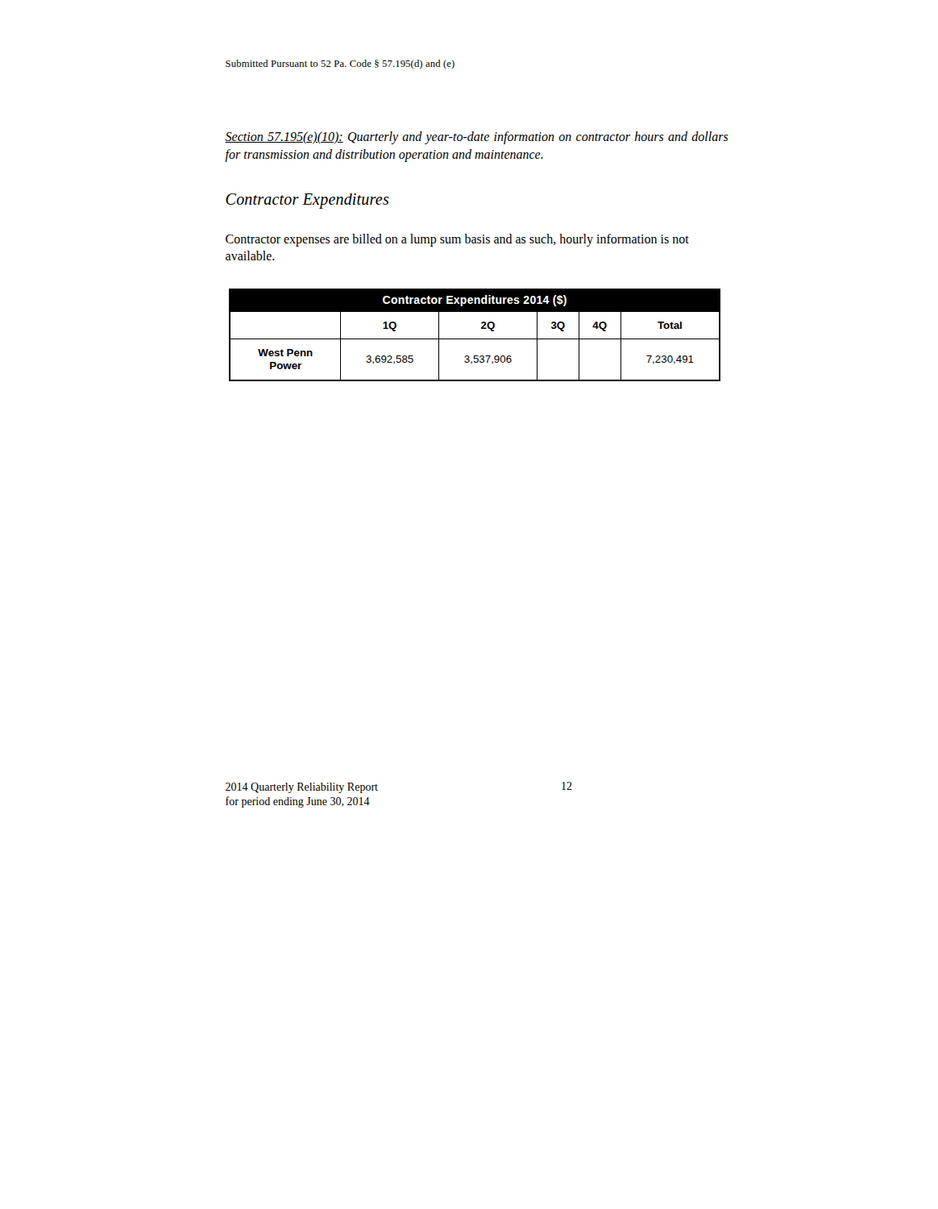Submitted Pursuant to 52 Pa. Code § 57.195(d) and (e)
Section 57.195(e)(10): Quarterly and year-to-date information on contractor hours and dollars for transmission and distribution operation and maintenance.
Contractor Expenditures
Contractor expenses are billed on a lump sum basis and as such, hourly information is not available.
Contractor Expenditures 2014 ($)
| | 1Q | 2Q | 3Q | 4Q | Total |
| --- | --- | --- | --- | --- | --- |
| West Penn Power | 3,692,585 | 3,537,906 | | | 7,230,491 |
2014 Quarterly Reliability Report
for period ending June 30, 2014
12